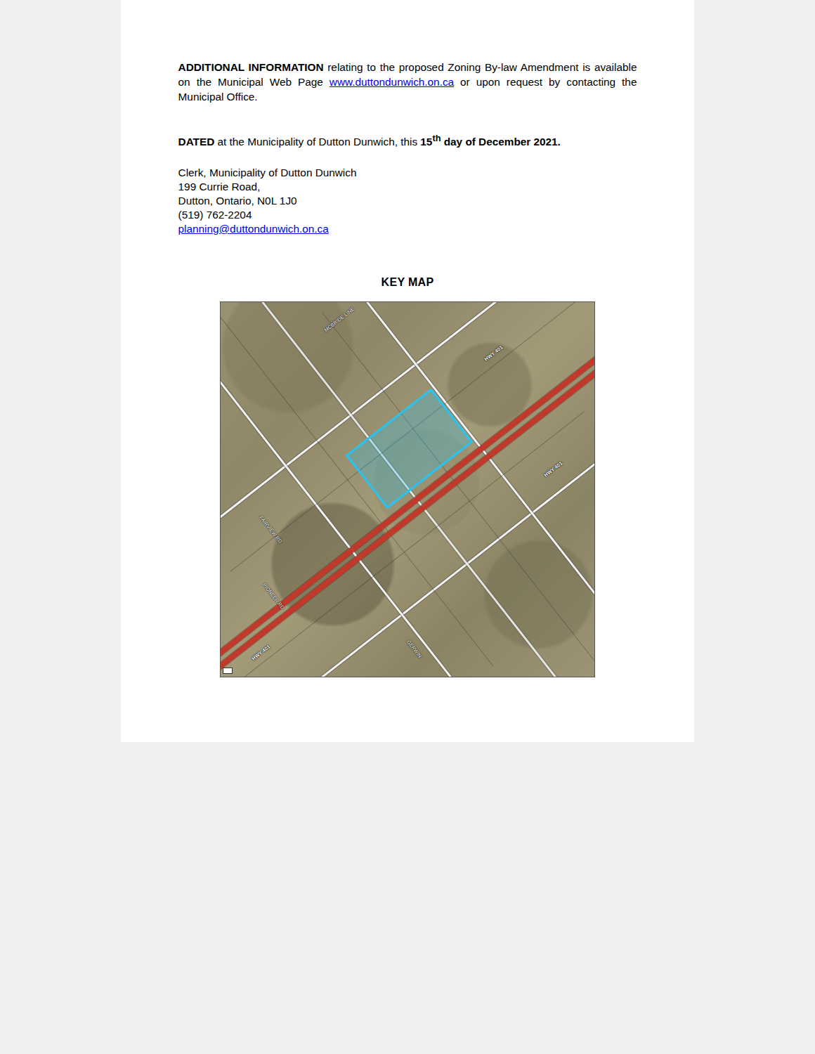ADDITIONAL INFORMATION relating to the proposed Zoning By-law Amendment is available on the Municipal Web Page www.duttondunwich.on.ca or upon request by contacting the Municipal Office.
DATED at the Municipality of Dutton Dunwich, this 15th day of December 2021.
Clerk, Municipality of Dutton Dunwich
199 Currie Road,
Dutton, Ontario, N0L 1J0
(519) 762-2204
planning@duttondunwich.on.ca
KEY MAP
MCBRIDE LINE HWY 401 HWY 401 FAIRVIEW RD PIONEER RD GERWIN HWY 401